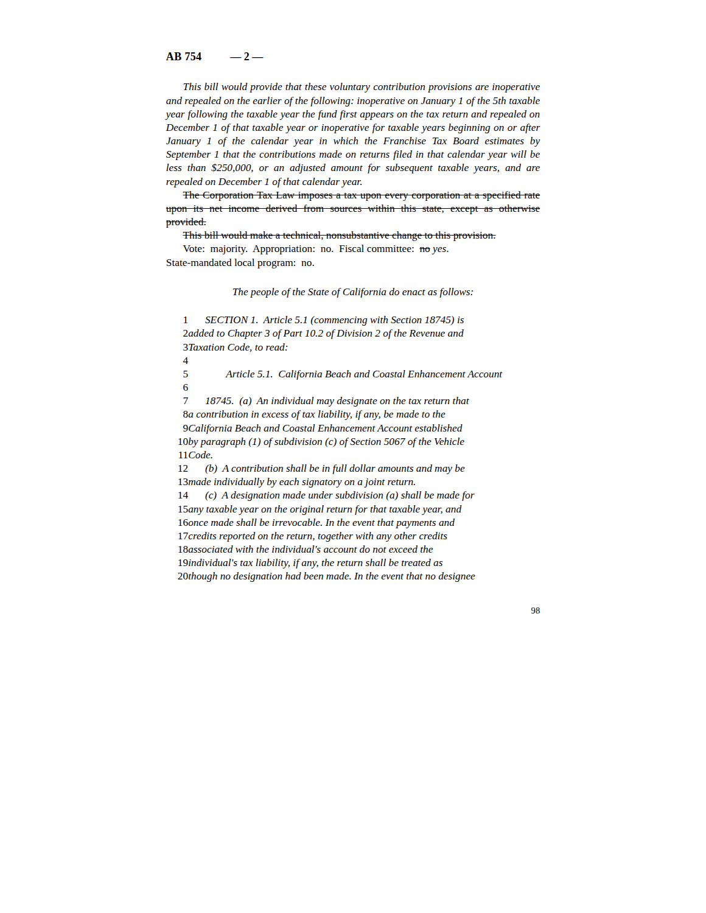AB 754 — 2 —
This bill would provide that these voluntary contribution provisions are inoperative and repealed on the earlier of the following: inoperative on January 1 of the 5th taxable year following the taxable year the fund first appears on the tax return and repealed on December 1 of that taxable year or inoperative for taxable years beginning on or after January 1 of the calendar year in which the Franchise Tax Board estimates by September 1 that the contributions made on returns filed in that calendar year will be less than $250,000, or an adjusted amount for subsequent taxable years, and are repealed on December 1 of that calendar year.
The Corporation Tax Law imposes a tax upon every corporation at a specified rate upon its net income derived from sources within this state, except as otherwise provided.
This bill would make a technical, nonsubstantive change to this provision.
Vote: majority. Appropriation: no. Fiscal committee: no yes.
State-mandated local program: no.
The people of the State of California do enact as follows:
| 1 | SECTION 1. Article 5.1 (commencing with Section 18745) is |
| 2 | added to Chapter 3 of Part 10.2 of Division 2 of the Revenue and |
| 3 | Taxation Code, to read: |
| 4 | |
| 5 | Article 5.1. California Beach and Coastal Enhancement Account |
| 6 | |
| 7 | 18745. (a) An individual may designate on the tax return that |
| 8 | a contribution in excess of tax liability, if any, be made to the |
| 9 | California Beach and Coastal Enhancement Account established |
| 10 | by paragraph (1) of subdivision (c) of Section 5067 of the Vehicle |
| 11 | Code. |
| 12 | (b) A contribution shall be in full dollar amounts and may be |
| 13 | made individually by each signatory on a joint return. |
| 14 | (c) A designation made under subdivision (a) shall be made for |
| 15 | any taxable year on the original return for that taxable year, and |
| 16 | once made shall be irrevocable. In the event that payments and |
| 17 | credits reported on the return, together with any other credits |
| 18 | associated with the individual's account do not exceed the |
| 19 | individual's tax liability, if any, the return shall be treated as |
| 20 | though no designation had been made. In the event that no designee |
98